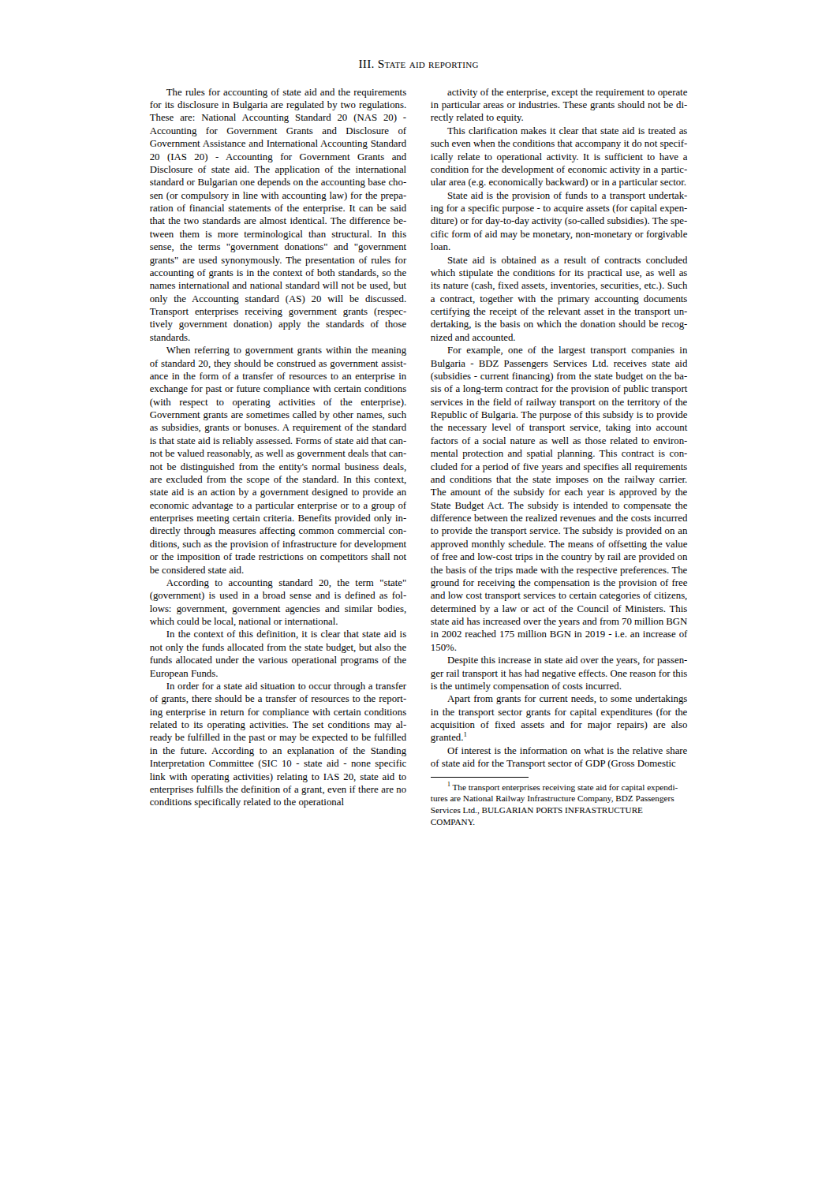III. State aid reporting
The rules for accounting of state aid and the requirements for its disclosure in Bulgaria are regulated by two regulations. These are: National Accounting Standard 20 (NAS 20) - Accounting for Government Grants and Disclosure of Government Assistance and International Accounting Standard 20 (IAS 20) - Accounting for Government Grants and Disclosure of state aid. The application of the international standard or Bulgarian one depends on the accounting base chosen (or compulsory in line with accounting law) for the preparation of financial statements of the enterprise. It can be said that the two standards are almost identical. The difference between them is more terminological than structural. In this sense, the terms "government donations" and "government grants" are used synonymously. The presentation of rules for accounting of grants is in the context of both standards, so the names international and national standard will not be used, but only the Accounting standard (AS) 20 will be discussed. Transport enterprises receiving government grants (respectively government donation) apply the standards of those standards.
When referring to government grants within the meaning of standard 20, they should be construed as government assistance in the form of a transfer of resources to an enterprise in exchange for past or future compliance with certain conditions (with respect to operating activities of the enterprise). Government grants are sometimes called by other names, such as subsidies, grants or bonuses. A requirement of the standard is that state aid is reliably assessed. Forms of state aid that cannot be valued reasonably, as well as government deals that cannot be distinguished from the entity's normal business deals, are excluded from the scope of the standard. In this context, state aid is an action by a government designed to provide an economic advantage to a particular enterprise or to a group of enterprises meeting certain criteria. Benefits provided only indirectly through measures affecting common commercial conditions, such as the provision of infrastructure for development or the imposition of trade restrictions on competitors shall not be considered state aid.
According to accounting standard 20, the term "state" (government) is used in a broad sense and is defined as follows: government, government agencies and similar bodies, which could be local, national or international.
In the context of this definition, it is clear that state aid is not only the funds allocated from the state budget, but also the funds allocated under the various operational programs of the European Funds.
In order for a state aid situation to occur through a transfer of grants, there should be a transfer of resources to the reporting enterprise in return for compliance with certain conditions related to its operating activities. The set conditions may already be fulfilled in the past or may be expected to be fulfilled in the future. According to an explanation of the Standing Interpretation Committee (SIC 10 - state aid - none specific link with operating activities) relating to IAS 20, state aid to enterprises fulfills the definition of a grant, even if there are no conditions specifically related to the operational
activity of the enterprise, except the requirement to operate in particular areas or industries. These grants should not be directly related to equity.
This clarification makes it clear that state aid is treated as such even when the conditions that accompany it do not specifically relate to operational activity. It is sufficient to have a condition for the development of economic activity in a particular area (e.g. economically backward) or in a particular sector.
State aid is the provision of funds to a transport undertaking for a specific purpose - to acquire assets (for capital expenditure) or for day-to-day activity (so-called subsidies). The specific form of aid may be monetary, non-monetary or forgivable loan.
State aid is obtained as a result of contracts concluded which stipulate the conditions for its practical use, as well as its nature (cash, fixed assets, inventories, securities, etc.). Such a contract, together with the primary accounting documents certifying the receipt of the relevant asset in the transport undertaking, is the basis on which the donation should be recognized and accounted.
For example, one of the largest transport companies in Bulgaria - BDZ Passengers Services Ltd. receives state aid (subsidies - current financing) from the state budget on the basis of a long-term contract for the provision of public transport services in the field of railway transport on the territory of the Republic of Bulgaria. The purpose of this subsidy is to provide the necessary level of transport service, taking into account factors of a social nature as well as those related to environmental protection and spatial planning. This contract is concluded for a period of five years and specifies all requirements and conditions that the state imposes on the railway carrier. The amount of the subsidy for each year is approved by the State Budget Act. The subsidy is intended to compensate the difference between the realized revenues and the costs incurred to provide the transport service. The subsidy is provided on an approved monthly schedule. The means of offsetting the value of free and low-cost trips in the country by rail are provided on the basis of the trips made with the respective preferences. The ground for receiving the compensation is the provision of free and low cost transport services to certain categories of citizens, determined by a law or act of the Council of Ministers. This state aid has increased over the years and from 70 million BGN in 2002 reached 175 million BGN in 2019 - i.e. an increase of 150%.
Despite this increase in state aid over the years, for passenger rail transport it has had negative effects. One reason for this is the untimely compensation of costs incurred.
Apart from grants for current needs, to some undertakings in the transport sector grants for capital expenditures (for the acquisition of fixed assets and for major repairs) are also granted.1
Of interest is the information on what is the relative share of state aid for the Transport sector of GDP (Gross Domestic
1 The transport enterprises receiving state aid for capital expenditures are National Railway Infrastructure Company, BDZ Passengers Services Ltd., BULGARIAN PORTS INFRASTRUCTURE COMPANY.